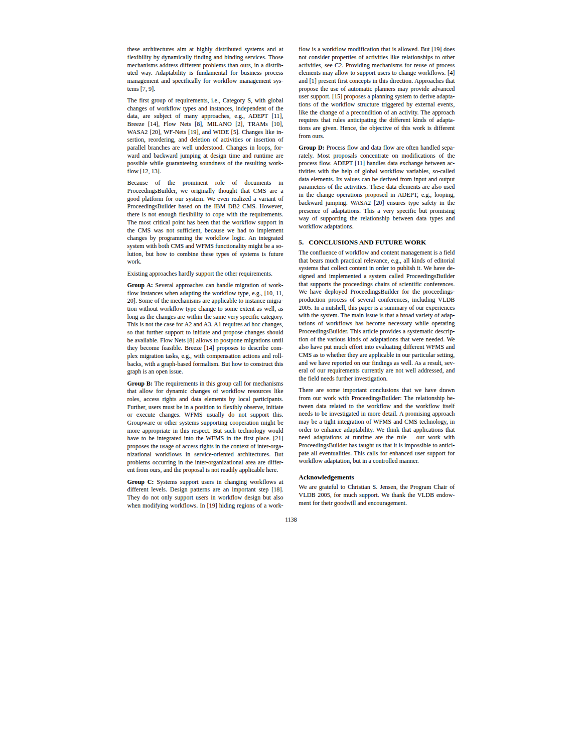these architectures aim at highly distributed systems and at flexibility by dynamically finding and binding services. Those mechanisms address different problems than ours, in a distributed way. Adaptability is fundamental for business process management and specifically for workflow management systems [7, 9].
The first group of requirements, i.e., Category S, with global changes of workflow types and instances, independent of the data, are subject of many approaches, e.g., ADEPT [11], Breeze [14], Flow Nets [8], MILANO [2], TRAMs [10], WASA2 [20], WF-Nets [19], and WIDE [5]. Changes like insertion, reordering, and deletion of activities or insertion of parallel branches are well understood. Changes in loops, forward and backward jumping at design time and runtime are possible while guaranteeing soundness of the resulting workflow [12, 13].
Because of the prominent role of documents in ProceedingsBuilder, we originally thought that CMS are a good platform for our system. We even realized a variant of ProceedingsBuilder based on the IBM DB2 CMS. However, there is not enough flexibility to cope with the requirements. The most critical point has been that the workflow support in the CMS was not sufficient, because we had to implement changes by programming the workflow logic. An integrated system with both CMS and WFMS functionality might be a solution, but how to combine these types of systems is future work.
Existing approaches hardly support the other requirements.
Group A: Several approaches can handle migration of workflow instances when adapting the workflow type, e.g., [10, 11, 20]. Some of the mechanisms are applicable to instance migration without workflow-type change to some extent as well, as long as the changes are within the same very specific category. This is not the case for A2 and A3. A1 requires ad hoc changes, so that further support to initiate and propose changes should be available. Flow Nets [8] allows to postpone migrations until they become feasible. Breeze [14] proposes to describe complex migration tasks, e.g., with compensation actions and rollbacks, with a graph-based formalism. But how to construct this graph is an open issue.
Group B: The requirements in this group call for mechanisms that allow for dynamic changes of workflow resources like roles, access rights and data elements by local participants. Further, users must be in a position to flexibly observe, initiate or execute changes. WFMS usually do not support this. Groupware or other systems supporting cooperation might be more appropriate in this respect. But such technology would have to be integrated into the WFMS in the first place. [21] proposes the usage of access rights in the context of inter-organizational workflows in service-oriented architectures. But problems occurring in the inter-organizational area are different from ours, and the proposal is not readily applicable here.
Group C: Systems support users in changing workflows at different levels. Design patterns are an important step [18]. They do not only support users in workflow design but also when modifying workflows. In [19] hiding regions of a workflow is a workflow modification that is allowed. But [19] does not consider properties of activities like relationships to other activities, see C2. Providing mechanisms for reuse of process elements may allow to support users to change workflows. [4] and [1] present first concepts in this direction. Approaches that propose the use of automatic planners may provide advanced user support. [15] proposes a planning system to derive adaptations of the workflow structure triggered by external events, like the change of a precondition of an activity. The approach requires that rules anticipating the different kinds of adaptations are given. Hence, the objective of this work is different from ours.
Group D: Process flow and data flow are often handled separately. Most proposals concentrate on modifications of the process flow. ADEPT [11] handles data exchange between activities with the help of global workflow variables, so-called data elements. Its values can be derived from input and output parameters of the activities. These data elements are also used in the change operations proposed in ADEPT, e.g., looping, backward jumping. WASA2 [20] ensures type safety in the presence of adaptations. This a very specific but promising way of supporting the relationship between data types and workflow adaptations.
5. CONCLUSIONS AND FUTURE WORK
The confluence of workflow and content management is a field that bears much practical relevance, e.g., all kinds of editorial systems that collect content in order to publish it. We have designed and implemented a system called ProceedingsBuilder that supports the proceedings chairs of scientific conferences. We have deployed ProceedingsBuilder for the proceedings-production process of several conferences, including VLDB 2005. In a nutshell, this paper is a summary of our experiences with the system. The main issue is that a broad variety of adaptations of workflows has become necessary while operating ProceedingsBuilder. This article provides a systematic description of the various kinds of adaptations that were needed. We also have put much effort into evaluating different WFMS and CMS as to whether they are applicable in our particular setting, and we have reported on our findings as well. As a result, several of our requirements currently are not well addressed, and the field needs further investigation.
There are some important conclusions that we have drawn from our work with ProceedingsBuilder: The relationship between data related to the workflow and the workflow itself needs to be investigated in more detail. A promising approach may be a tight integration of WFMS and CMS technology, in order to enhance adaptability. We think that applications that need adaptations at runtime are the rule – our work with ProceedingsBuilder has taught us that it is impossible to anticipate all eventualities. This calls for enhanced user support for workflow adaptation, but in a controlled manner.
Acknowledgements
We are grateful to Christian S. Jensen, the Program Chair of VLDB 2005, for much support. We thank the VLDB endowment for their goodwill and encouragement.
1138